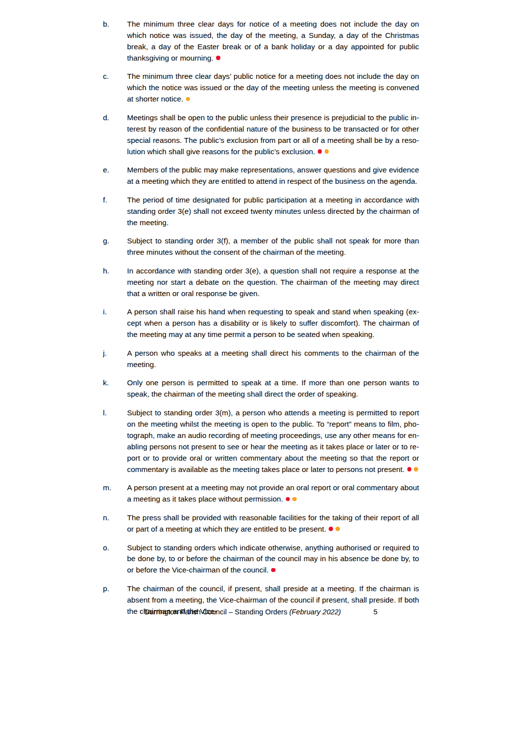b. The minimum three clear days for notice of a meeting does not include the day on which notice was issued, the day of the meeting, a Sunday, a day of the Christmas break, a day of the Easter break or of a bank holiday or a day appointed for public thanksgiving or mourning.
c. The minimum three clear days’ public notice for a meeting does not include the day on which the notice was issued or the day of the meeting unless the meeting is convened at shorter notice.
d. Meetings shall be open to the public unless their presence is prejudicial to the public interest by reason of the confidential nature of the business to be transacted or for other special reasons. The public’s exclusion from part or all of a meeting shall be by a resolution which shall give reasons for the public’s exclusion.
e. Members of the public may make representations, answer questions and give evidence at a meeting which they are entitled to attend in respect of the business on the agenda.
f. The period of time designated for public participation at a meeting in accordance with standing order 3(e) shall not exceed twenty minutes unless directed by the chairman of the meeting.
g. Subject to standing order 3(f), a member of the public shall not speak for more than three minutes without the consent of the chairman of the meeting.
h. In accordance with standing order 3(e), a question shall not require a response at the meeting nor start a debate on the question. The chairman of the meeting may direct that a written or oral response be given.
i. A person shall raise his hand when requesting to speak and stand when speaking (except when a person has a disability or is likely to suffer discomfort). The chairman of the meeting may at any time permit a person to be seated when speaking.
j. A person who speaks at a meeting shall direct his comments to the chairman of the meeting.
k. Only one person is permitted to speak at a time. If more than one person wants to speak, the chairman of the meeting shall direct the order of speaking.
l. Subject to standing order 3(m), a person who attends a meeting is permitted to report on the meeting whilst the meeting is open to the public. To “report” means to film, photograph, make an audio recording of meeting proceedings, use any other means for enabling persons not present to see or hear the meeting as it takes place or later or to report or to provide oral or written commentary about the meeting so that the report or commentary is available as the meeting takes place or later to persons not present.
m. A person present at a meeting may not provide an oral report or oral commentary about a meeting as it takes place without permission.
n. The press shall be provided with reasonable facilities for the taking of their report of all or part of a meeting at which they are entitled to be present.
o. Subject to standing orders which indicate otherwise, anything authorised or required to be done by, to or before the chairman of the council may in his absence be done by, to or before the Vice-chairman of the council.
p. The chairman of the council, if present, shall preside at a meeting. If the chairman is absent from a meeting, the Vice-chairman of the council if present, shall preside. If both the chairman and the Vice-
Darrington Parish Council – Standing Orders (February 2022) 5